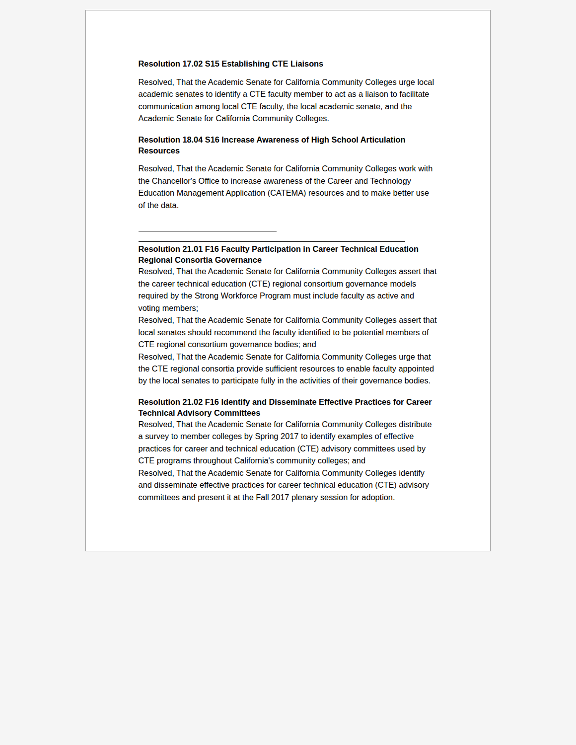Resolution 17.02 S15 Establishing CTE Liaisons
Resolved, That the Academic Senate for California Community Colleges urge local academic senates to identify a CTE faculty member to act as a liaison to facilitate communication among local CTE faculty, the local academic senate, and the Academic Senate for California Community Colleges.
Resolution 18.04 S16 Increase Awareness of High School Articulation Resources
Resolved, That the Academic Senate for California Community Colleges work with the Chancellor's Office to increase awareness of the Career and Technology Education Management Application (CATEMA) resources and to make better use of the data.
Resolution 21.01 F16 Faculty Participation in Career Technical Education Regional Consortia Governance
Resolved, That the Academic Senate for California Community Colleges assert that the career technical education (CTE) regional consortium governance models required by the Strong Workforce Program must include faculty as active and voting members;
Resolved, That the Academic Senate for California Community Colleges assert that local senates should recommend the faculty identified to be potential members of CTE regional consortium governance bodies; and
Resolved, That the Academic Senate for California Community Colleges urge that the CTE regional consortia provide sufficient resources to enable faculty appointed by the local senates to participate fully in the activities of their governance bodies.
Resolution 21.02 F16 Identify and Disseminate Effective Practices for Career Technical Advisory Committees
Resolved, That the Academic Senate for California Community Colleges distribute a survey to member colleges by Spring 2017 to identify examples of effective practices for career and technical education (CTE) advisory committees used by CTE programs throughout California's community colleges; and
Resolved, That the Academic Senate for California Community Colleges identify and disseminate effective practices for career technical education (CTE) advisory committees and present it at the Fall 2017 plenary session for adoption.